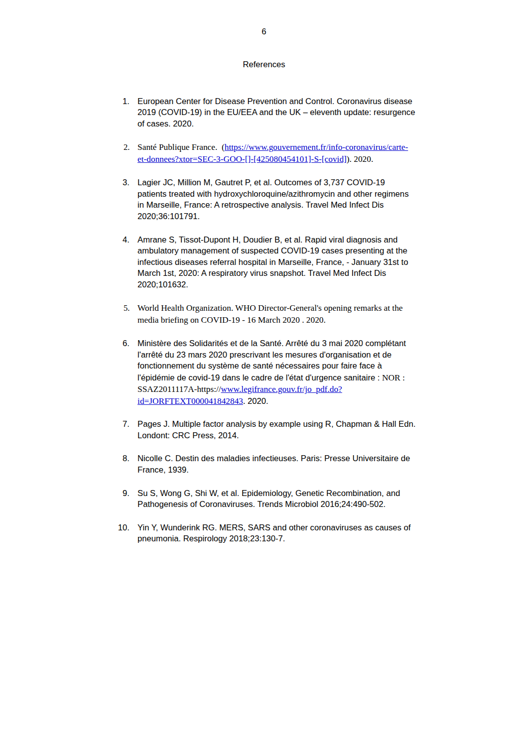6
References
European Center for Disease Prevention and Control. Coronavirus disease 2019 (COVID-19) in the EU/EEA and the UK – eleventh update: resurgence of cases. 2020.
Santé Publique France. (https://www.gouvernement.fr/info-coronavirus/carte-et-donnees?xtor=SEC-3-GOO-[]-[425080454101]-S-[covid]). 2020.
Lagier JC, Million M, Gautret P, et al. Outcomes of 3,737 COVID-19 patients treated with hydroxychloroquine/azithromycin and other regimens in Marseille, France: A retrospective analysis. Travel Med Infect Dis 2020;36:101791.
Amrane S, Tissot-Dupont H, Doudier B, et al. Rapid viral diagnosis and ambulatory management of suspected COVID-19 cases presenting at the infectious diseases referral hospital in Marseille, France, - January 31st to March 1st, 2020: A respiratory virus snapshot. Travel Med Infect Dis 2020;101632.
World Health Organization. WHO Director-General's opening remarks at the media briefing on COVID-19 - 16 March 2020 . 2020.
Ministère des Solidarités et de la Santé. Arrêté du 3 mai 2020 complétant l'arrêté du 23 mars 2020 prescrivant les mesures d'organisation et de fonctionnement du système de santé nécessaires pour faire face à l'épidémie de covid-19 dans le cadre de l'état d'urgence sanitaire : NOR : SSAZ2011117A-https://www.legifrance.gouv.fr/jo_pdf.do?id=JORFTEXT000041842843. 2020.
Pages J. Multiple factor analysis by example using R, Chapman & Hall Edn. Londont: CRC Press, 2014.
Nicolle C. Destin des maladies infectieuses. Paris: Presse Universitaire de France, 1939.
Su S, Wong G, Shi W, et al. Epidemiology, Genetic Recombination, and Pathogenesis of Coronaviruses. Trends Microbiol 2016;24:490-502.
Yin Y, Wunderink RG. MERS, SARS and other coronaviruses as causes of pneumonia. Respirology 2018;23:130-7.